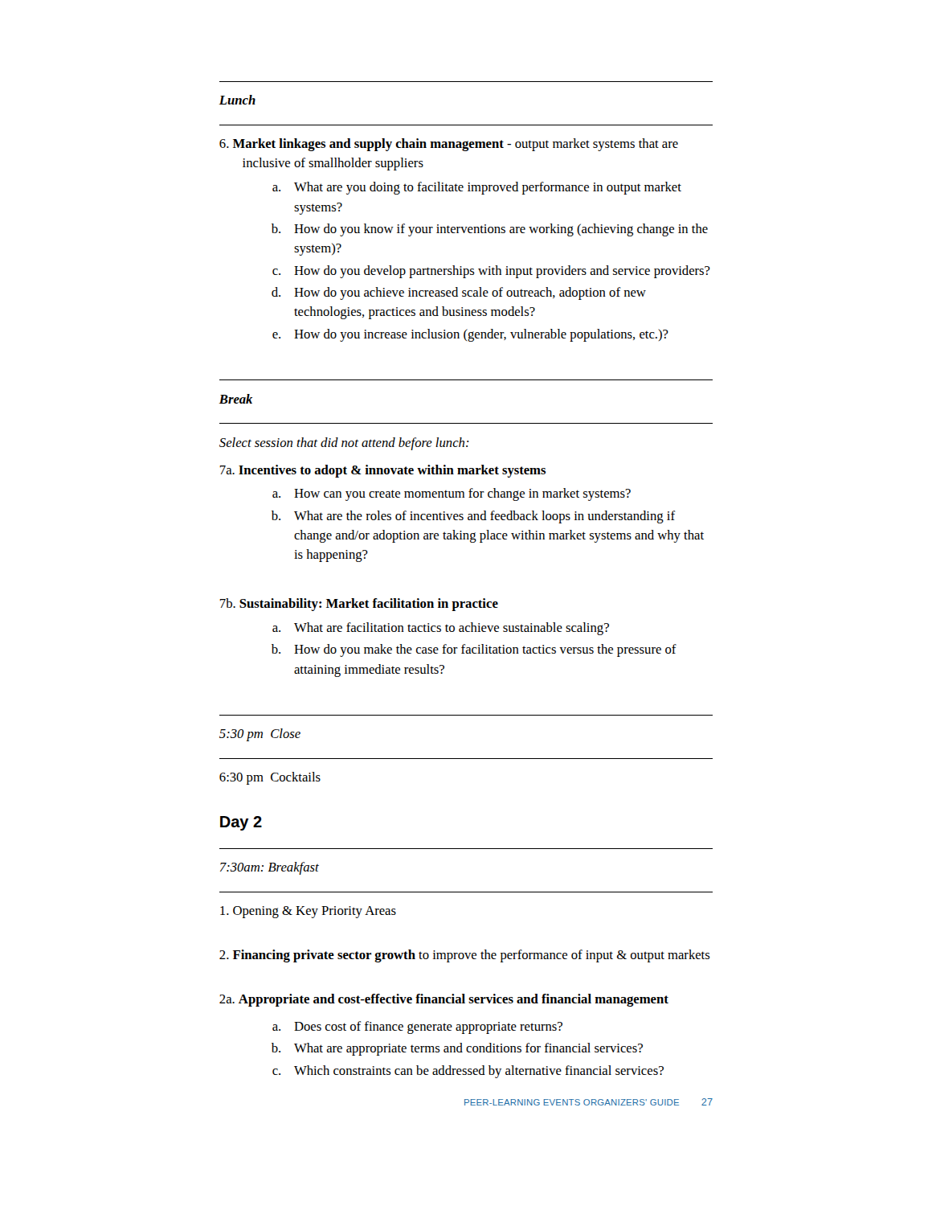Lunch
6. Market linkages and supply chain management - output market systems that are inclusive of smallholder suppliers
What are you doing to facilitate improved performance in output market systems?
How do you know if your interventions are working (achieving change in the system)?
How do you develop partnerships with input providers and service providers?
How do you achieve increased scale of outreach, adoption of new technologies, practices and business models?
How do you increase inclusion (gender, vulnerable populations, etc.)?
Break
Select session that did not attend before lunch:
7a. Incentives to adopt & innovate within market systems
How can you create momentum for change in market systems?
What are the roles of incentives and feedback loops in understanding if change and/or adoption are taking place within market systems and why that is happening?
7b. Sustainability: Market facilitation in practice
What are facilitation tactics to achieve sustainable scaling?
How do you make the case for facilitation tactics versus the pressure of attaining immediate results?
5:30 pm Close
6:30 pm Cocktails
Day 2
7:30am: Breakfast
1. Opening & Key Priority Areas
2. Financing private sector growth to improve the performance of input & output markets
2a. Appropriate and cost-effective financial services and financial management
Does cost of finance generate appropriate returns?
What are appropriate terms and conditions for financial services?
Which constraints can be addressed by alternative financial services?
PEER-LEARNING EVENTS ORGANIZERS' GUIDE27